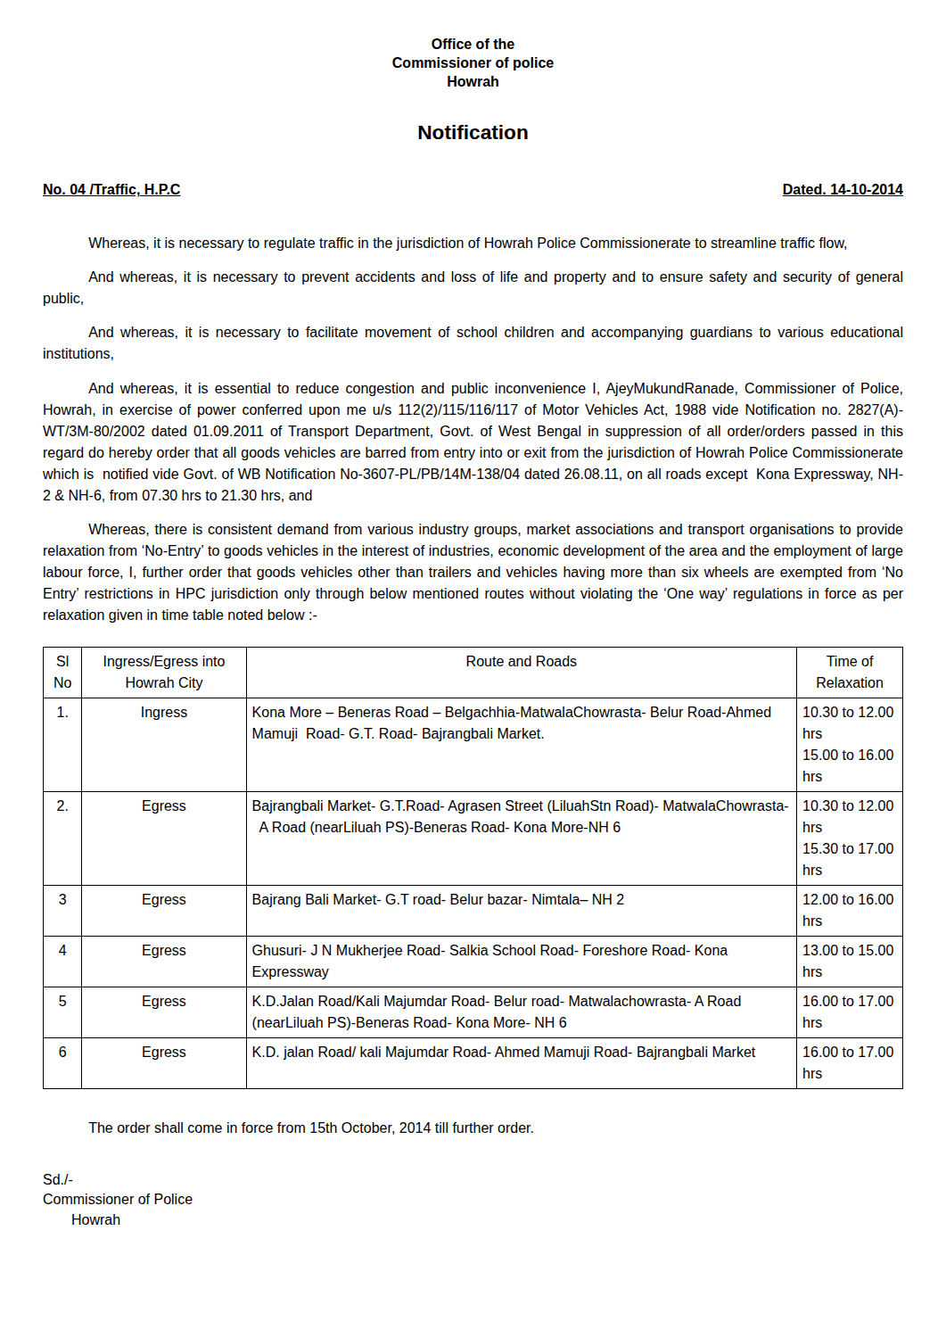Office of the
Commissioner of police
Howrah
Notification
No. 04 /Traffic, H.P.C Dated. 14-10-2014
Whereas, it is necessary to regulate traffic in the jurisdiction of Howrah Police Commissionerate to streamline traffic flow,
And whereas, it is necessary to prevent accidents and loss of life and property and to ensure safety and security of general public,
And whereas, it is necessary to facilitate movement of school children and accompanying guardians to various educational institutions,
And whereas, it is essential to reduce congestion and public inconvenience I, AjeyMukundRanade, Commissioner of Police, Howrah, in exercise of power conferred upon me u/s 112(2)/115/116/117 of Motor Vehicles Act, 1988 vide Notification no. 2827(A)-WT/3M-80/2002 dated 01.09.2011 of Transport Department, Govt. of West Bengal in suppression of all order/orders passed in this regard do hereby order that all goods vehicles are barred from entry into or exit from the jurisdiction of Howrah Police Commissionerate which is notified vide Govt. of WB Notification No-3607-PL/PB/14M-138/04 dated 26.08.11, on all roads except Kona Expressway, NH-2 & NH-6, from 07.30 hrs to 21.30 hrs, and
Whereas, there is consistent demand from various industry groups, market associations and transport organisations to provide relaxation from ‘No-Entry’ to goods vehicles in the interest of industries, economic development of the area and the employment of large labour force, I, further order that goods vehicles other than trailers and vehicles having more than six wheels are exempted from ‘No Entry’ restrictions in HPC jurisdiction only through below mentioned routes without violating the ‘One way’ regulations in force as per relaxation given in time table noted below :-
| Sl No | Ingress/Egress into Howrah City | Route and Roads | Time of Relaxation |
| --- | --- | --- | --- |
| 1. | Ingress | Kona More – Beneras Road – Belgachhia-MatwalaChowrasta- Belur Road-Ahmed Mamuji Road- G.T. Road- Bajrangbali Market. | 10.30 to 12.00 hrs 15.00 to 16.00 hrs |
| 2. | Egress | Bajrangbali Market- G.T.Road- Agrasen Street (LiluahStn Road)- MatwalaChowrasta- A Road (nearLiluah PS)-Beneras Road- Kona More-NH 6 | 10.30 to 12.00 hrs 15.30 to 17.00 hrs |
| 3 | Egress | Bajrang Bali Market- G.T road- Belur bazar- Nimtala– NH 2 | 12.00 to 16.00 hrs |
| 4 | Egress | Ghusuri- J N Mukherjee Road- Salkia School Road- Foreshore Road- Kona Expressway | 13.00 to 15.00 hrs |
| 5 | Egress | K.D.Jalan Road/Kali Majumdar Road- Belur road- Matwalachowrasta- A Road (nearLiluah PS)-Beneras Road- Kona More- NH 6 | 16.00 to 17.00 hrs |
| 6 | Egress | K.D. jalan Road/ kali Majumdar Road- Ahmed Mamuji Road- Bajrangbali Market | 16.00 to 17.00 hrs |
The order shall come in force from 15th October, 2014 till further order.
Sd./-
Commissioner of Police
Howrah